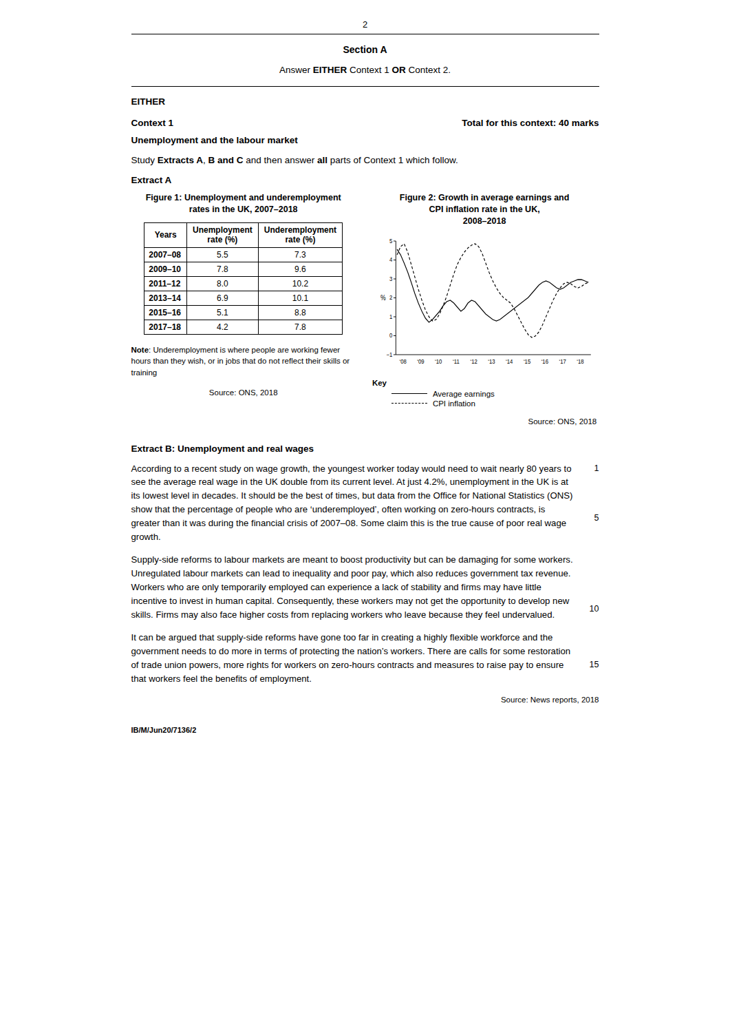2
Section A
Answer EITHER Context 1 OR Context 2.
EITHER
Context 1
Total for this context: 40 marks
Unemployment and the labour market
Study Extracts A, B and C and then answer all parts of Context 1 which follow.
Extract A
Figure 1: Unemployment and underemployment
rates in the UK, 2007–2018
| Years | Unemployment rate (%) | Underemployment rate (%) |
| --- | --- | --- |
| 2007–08 | 5.5 | 7.3 |
| 2009–10 | 7.8 | 9.6 |
| 2011–12 | 8.0 | 10.2 |
| 2013–14 | 6.9 | 10.1 |
| 2015–16 | 5.1 | 8.8 |
| 2017–18 | 4.2 | 7.8 |
Note: Underemployment is where people are working fewer hours than they wish, or in jobs that do not reflect their skills or training
Source: ONS, 2018
Figure 2: Growth in average earnings and
CPI inflation rate in the UK,
2008–2018
5 4 3 2 1 0 −1 % ‘08 ‘09 ‘10 ‘11 ‘12 ‘13 ‘14 ‘15 ‘16 ‘17 ‘18
Key
Average earnings
CPI inflation
Source: ONS, 2018
Extract B: Unemployment and real wages
1 5 According to a recent study on wage growth, the youngest worker today would need to wait nearly 80 years to see the average real wage in the UK double from its current level. At just 4.2%, unemployment in the UK is at its lowest level in decades. It should be the best of times, but data from the Office for National Statistics (ONS) show that the percentage of people who are ‘underemployed’, often working on zero-hours contracts, is greater than it was during the financial crisis of 2007–08. Some claim this is the true cause of poor real wage growth.
10 Supply-side reforms to labour markets are meant to boost productivity but can be damaging for some workers. Unregulated labour markets can lead to inequality and poor pay, which also reduces government tax revenue. Workers who are only temporarily employed can experience a lack of stability and firms may have little incentive to invest in human capital. Consequently, these workers may not get the opportunity to develop new skills. Firms may also face higher costs from replacing workers who leave because they feel undervalued.
15 It can be argued that supply-side reforms have gone too far in creating a highly flexible workforce and the government needs to do more in terms of protecting the nation’s workers. There are calls for some restoration of trade union powers, more rights for workers on zero-hours contracts and measures to raise pay to ensure that workers feel the benefits of employment.
Source: News reports, 2018
IB/M/Jun20/7136/2